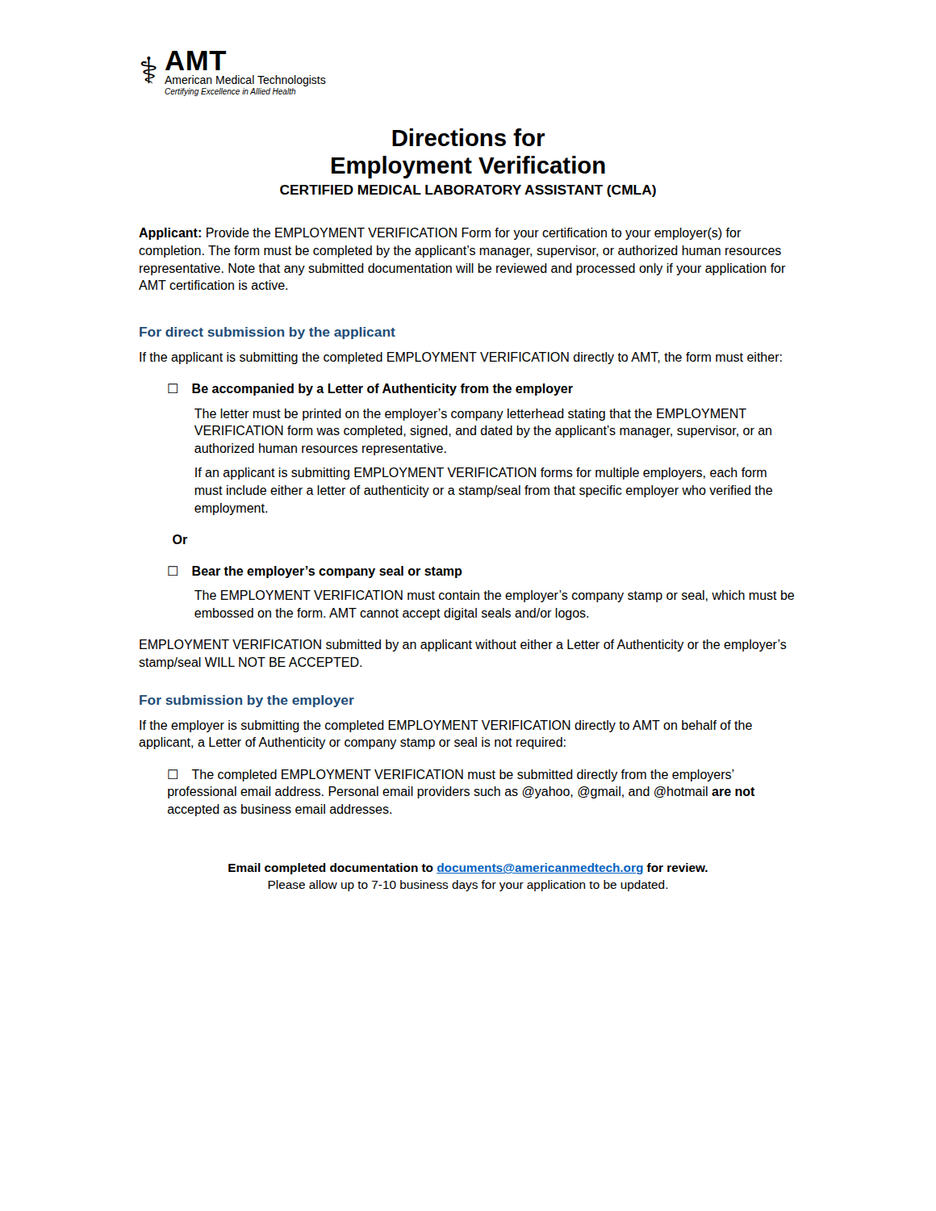⚕
AMT
American Medical Technologists
Certifying Excellence in Allied Health
Directions for
Employment Verification
CERTIFIED MEDICAL LABORATORY ASSISTANT (CMLA)
Applicant: Provide the EMPLOYMENT VERIFICATION Form for your certification to your employer(s) for completion. The form must be completed by the applicant’s manager, supervisor, or authorized human resources representative. Note that any submitted documentation will be reviewed and processed only if your application for AMT certification is active.
For direct submission by the applicant
If the applicant is submitting the completed EMPLOYMENT VERIFICATION directly to AMT, the form must either:
☐Be accompanied by a Letter of Authenticity from the employer
The letter must be printed on the employer’s company letterhead stating that the EMPLOYMENT VERIFICATION form was completed, signed, and dated by the applicant’s manager, supervisor, or an authorized human resources representative.
If an applicant is submitting EMPLOYMENT VERIFICATION forms for multiple employers, each form must include either a letter of authenticity or a stamp/seal from that specific employer who verified the employment.
Or
☐Bear the employer’s company seal or stamp
The EMPLOYMENT VERIFICATION must contain the employer’s company stamp or seal, which must be embossed on the form. AMT cannot accept digital seals and/or logos.
EMPLOYMENT VERIFICATION submitted by an applicant without either a Letter of Authenticity or the employer’s stamp/seal WILL NOT BE ACCEPTED.
For submission by the employer
If the employer is submitting the completed EMPLOYMENT VERIFICATION directly to AMT on behalf of the applicant, a Letter of Authenticity or company stamp or seal is not required:
☐The completed EMPLOYMENT VERIFICATION must be submitted directly from the employers’ professional email address. Personal email providers such as @yahoo, @gmail, and @hotmail are not accepted as business email addresses.
Email completed documentation to documents@americanmedtech.org for review.
Please allow up to 7-10 business days for your application to be updated.